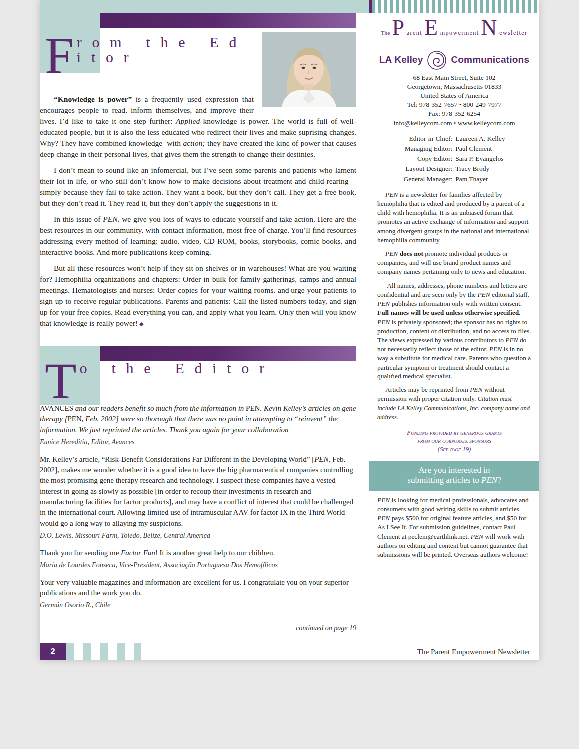Fr o m t h e E d i t o r
“Knowledge is power” is a frequently used expression that encourages people to read, inform themselves, and improve their lives. I’d like to take it one step further: Applied knowledge is power. The world is full of well-educated people, but it is also the less educated who redirect their lives and make suprising changes. Why? They have combined knowledge with action; they have created the kind of power that causes deep change in their personal lives, that gives them the strength to change their destinies.
I don’t mean to sound like an infomercial, but I’ve seen some parents and patients who lament their lot in life, or who still don’t know how to make decisions about treatment and child-rearing—simply because they fail to take action. They want a book, but they don’t call. They get a free book, but they don’t read it. They read it, but they don’t apply the suggestions in it.
In this issue of PEN, we give you lots of ways to educate yourself and take action. Here are the best resources in our community, with contact information, most free of charge. You’ll find resources addressing every method of learning: audio, video, CD ROM, books, storybooks, comic books, and interactive books. And more publications keep coming.
But all these resources won’t help if they sit on shelves or in warehouses! What are you waiting for? Hemophilia organizations and chapters: Order in bulk for family gatherings, camps and annual meetings. Hematologists and nurses: Order copies for your waiting rooms, and urge your patients to sign up to receive regular publications. Parents and patients: Call the listed numbers today, and sign up for your free copies. Read everything you can, and apply what you learn. Only then will you know that knowledge is really power!
To t h e E d i t o r
AVANCES and our readers benefit so much from the information in PEN. Kevin Kelley’s articles on gene therapy [PEN, Feb. 2002] were so thorough that there was no point in attempting to “reinvent” the information. We just reprinted the articles. Thank you again for your collaboration.
Eunice Hereditia, Editor, Avances
Mr. Kelley’s article, “Risk-Benefit Considerations Far Different in the Developing World” [PEN, Feb. 2002], makes me wonder whether it is a good idea to have the big pharmaceutical companies controlling the most promising gene therapy research and technology. I suspect these companies have a vested interest in going as slowly as possible [in order to recoup their investments in research and manufacturing facilities for factor products], and may have a conflict of interest that could be challenged in the international court. Allowing limited use of intramuscular AAV for factor IX in the Third World would go a long way to allaying my suspicions.
D.O. Lewis, Missouri Farm, Toledo, Belize, Central America
Thank you for sending me Factor Fun! It is another great help to our children.
Maria de Lourdes Fonseca, Vice-President, Associação Portuguesa Dos Hemofílicos
Your very valuable magazines and information are excellent for us. I congratulate you on your superior publications and the work you do.
Germán Osorio R., Chile
continued on page 19
The Parent Empowerment Newsletter
LA Kelley Communications
68 East Main Street, Suite 102
Georgetown, Massachusetts 01833
United States of America
Tel: 978-352-7657 • 800-249-7977
Fax: 978-352-6254
info@kelleycom.com • www.kelleycom.com
| Editor-in-Chief: | Laureen A. Kelley |
| Managing Editor: | Paul Clement |
| Copy Editor: | Sara P. Evangelos |
| Layout Designer: | Tracy Brody |
| General Manager: | Pam Thayer |
PEN is a newsletter for families affected by hemophilia that is edited and produced by a parent of a child with hemophilia. It is an unbiased forum that promotes an active exchange of information and support among divergent groups in the national and international hemophilia community.
PEN does not promote individual products or companies, and will use brand product names and company names pertaining only to news and education.
All names, addresses, phone numbers and letters are confidential and are seen only by the PEN editorial staff. PEN publishes information only with written consent. Full names will be used unless otherwise specified. PEN is privately sponsored; the sponsor has no rights to production, content or distribution, and no access to files. The views expressed by various contributors to PEN do not necessarily reflect those of the editor. PEN is in no way a substitute for medical care. Parents who question a particular symptom or treatment should contact a qualified medical specialist.
Articles may be reprinted from PEN without permission with proper citation only. Citation must include LA Kelley Communications, Inc. company name and address.
Funding provided by generous grants
from our corporate sponsors
(See page 19)
Are you interested in
submitting articles to PEN?
PEN is looking for medical professionals, advocates and consumers with good writing skills to submit articles. PEN pays $500 for original feature articles, and $50 for As I See It. For submission guidelines, contact Paul Clement at peclem@earthlink.net. PEN will work with authors on editing and content but cannot guarantee that submissions will be printed. Overseas authors welcome!
2
The Parent Empowerment Newsletter